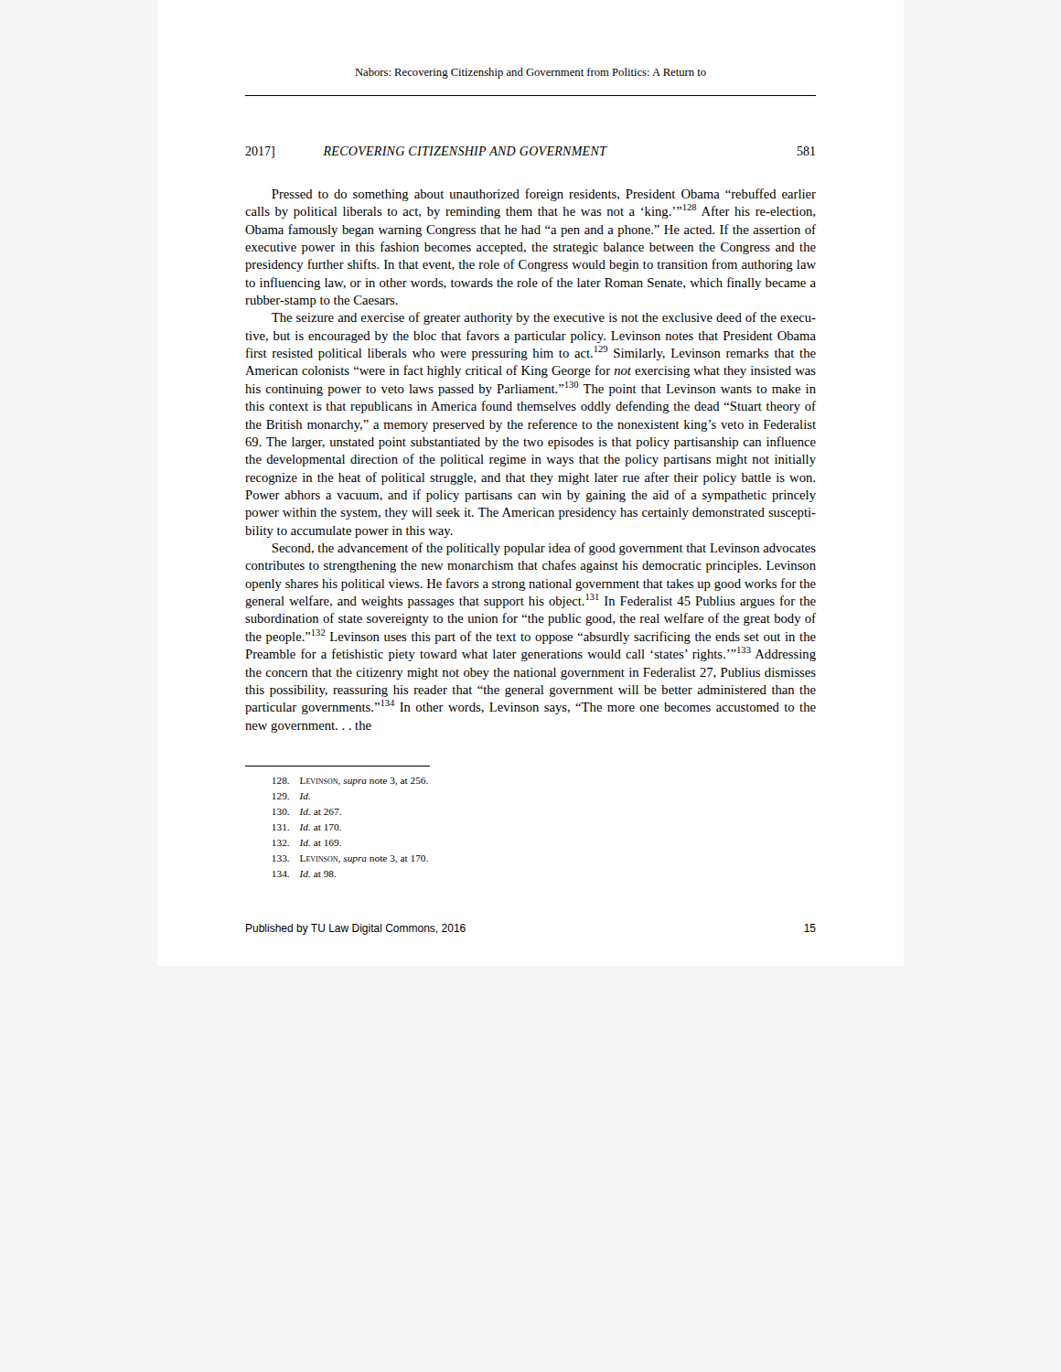Nabors: Recovering Citizenship and Government from Politics: A Return to
2017] RECOVERING CITIZENSHIP AND GOVERNMENT 581
Pressed to do something about unauthorized foreign residents, President Obama “rebuffed earlier calls by political liberals to act, by reminding them that he was not a ‘king.’”128 After his re-election, Obama famously began warning Congress that he had “a pen and a phone.” He acted. If the assertion of executive power in this fashion becomes accepted, the strategic balance between the Congress and the presidency further shifts. In that event, the role of Congress would begin to transition from authoring law to influencing law, or in other words, towards the role of the later Roman Senate, which finally became a rubber-stamp to the Caesars.
The seizure and exercise of greater authority by the executive is not the exclusive deed of the executive, but is encouraged by the bloc that favors a particular policy. Levinson notes that President Obama first resisted political liberals who were pressuring him to act.129 Similarly, Levinson remarks that the American colonists “were in fact highly critical of King George for not exercising what they insisted was his continuing power to veto laws passed by Parliament.”130 The point that Levinson wants to make in this context is that republicans in America found themselves oddly defending the dead “Stuart theory of the British monarchy,” a memory preserved by the reference to the nonexistent king’s veto in Federalist 69. The larger, unstated point substantiated by the two episodes is that policy partisanship can influence the developmental direction of the political regime in ways that the policy partisans might not initially recognize in the heat of political struggle, and that they might later rue after their policy battle is won. Power abhors a vacuum, and if policy partisans can win by gaining the aid of a sympathetic princely power within the system, they will seek it. The American presidency has certainly demonstrated susceptibility to accumulate power in this way.
Second, the advancement of the politically popular idea of good government that Levinson advocates contributes to strengthening the new monarchism that chafes against his democratic principles. Levinson openly shares his political views. He favors a strong national government that takes up good works for the general welfare, and weights passages that support his object.131 In Federalist 45 Publius argues for the subordination of state sovereignty to the union for “the public good, the real welfare of the great body of the people.”132 Levinson uses this part of the text to oppose “absurdly sacrificing the ends set out in the Preamble for a fetishistic piety toward what later generations would call ‘states’ rights.’”133 Addressing the concern that the citizenry might not obey the national government in Federalist 27, Publius dismisses this possibility, reassuring his reader that “the general government will be better administered than the particular governments.”134 In other words, Levinson says, “The more one becomes accustomed to the new government. . . the
128. Levinson, supra note 3, at 256.
129. Id.
130. Id. at 267.
131. Id. at 170.
132. Id. at 169.
133. Levinson, supra note 3, at 170.
134. Id. at 98.
Published by TU Law Digital Commons, 2016 15